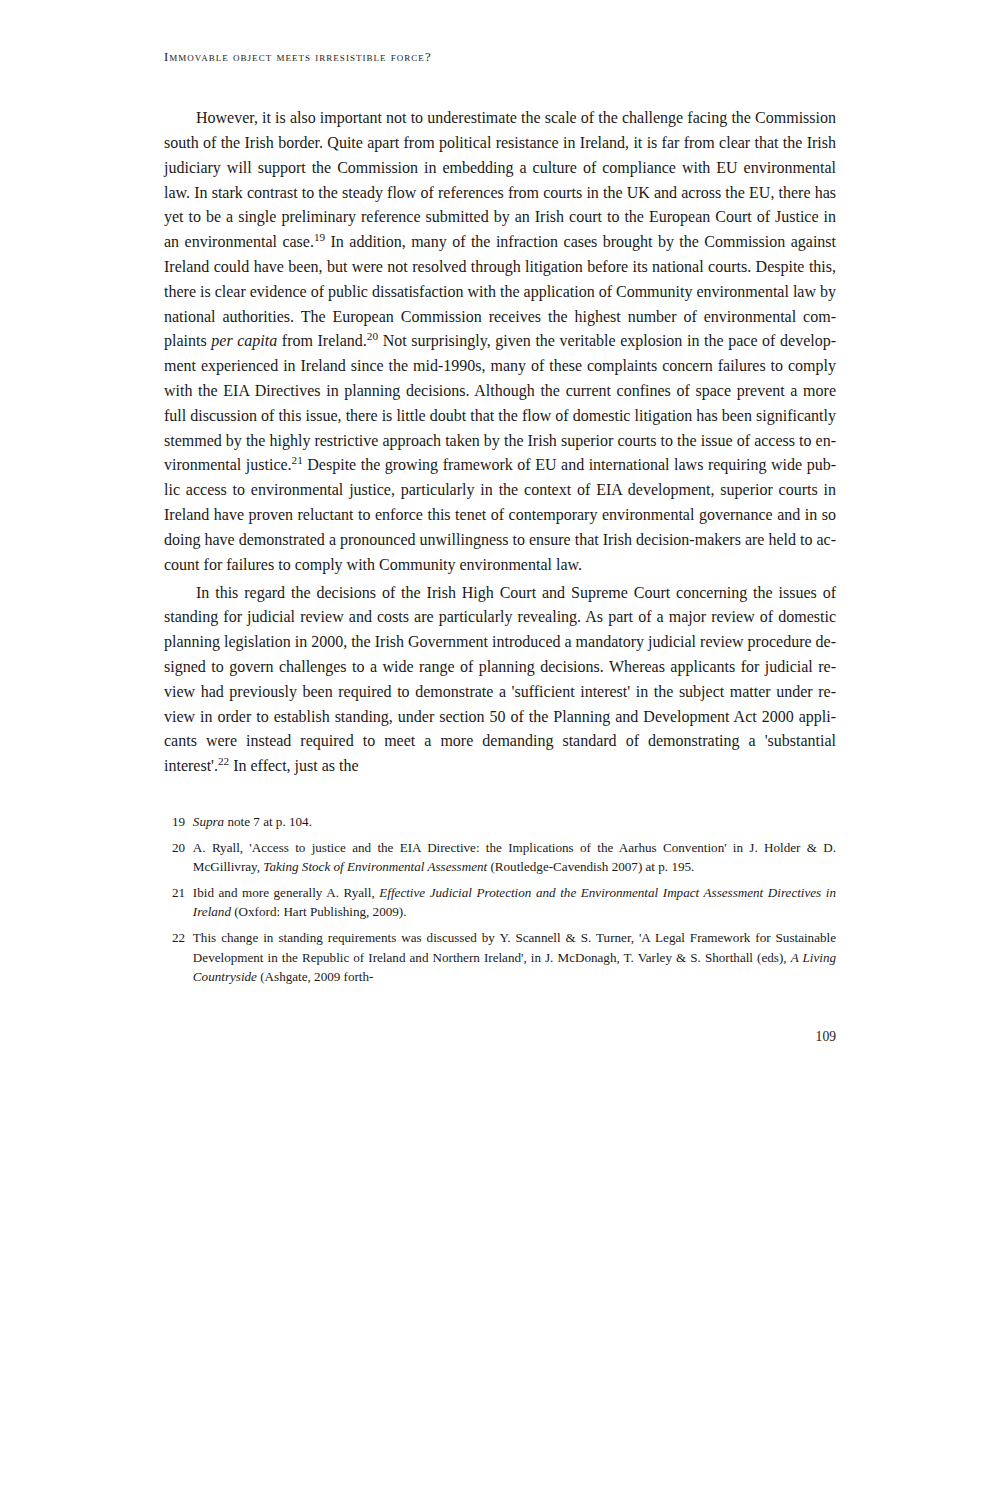Immovable object meets irresistible force?
However, it is also important not to underestimate the scale of the challenge facing the Commission south of the Irish border. Quite apart from political resistance in Ireland, it is far from clear that the Irish judiciary will support the Commission in embedding a culture of compliance with EU environmental law. In stark contrast to the steady flow of references from courts in the UK and across the EU, there has yet to be a single preliminary reference submitted by an Irish court to the European Court of Justice in an environmental case.19 In addition, many of the infraction cases brought by the Commission against Ireland could have been, but were not resolved through litigation before its national courts. Despite this, there is clear evidence of public dissatisfaction with the application of Community environmental law by national authorities. The European Commission receives the highest number of environmental complaints per capita from Ireland.20 Not surprisingly, given the veritable explosion in the pace of development experienced in Ireland since the mid-1990s, many of these complaints concern failures to comply with the EIA Directives in planning decisions. Although the current confines of space prevent a more full discussion of this issue, there is little doubt that the flow of domestic litigation has been significantly stemmed by the highly restrictive approach taken by the Irish superior courts to the issue of access to environmental justice.21 Despite the growing framework of EU and international laws requiring wide public access to environmental justice, particularly in the context of EIA development, superior courts in Ireland have proven reluctant to enforce this tenet of contemporary environmental governance and in so doing have demonstrated a pronounced unwillingness to ensure that Irish decision-makers are held to account for failures to comply with Community environmental law.
In this regard the decisions of the Irish High Court and Supreme Court concerning the issues of standing for judicial review and costs are particularly revealing. As part of a major review of domestic planning legislation in 2000, the Irish Government introduced a mandatory judicial review procedure designed to govern challenges to a wide range of planning decisions. Whereas applicants for judicial review had previously been required to demonstrate a 'sufficient interest' in the subject matter under review in order to establish standing, under section 50 of the Planning and Development Act 2000 applicants were instead required to meet a more demanding standard of demonstrating a 'substantial interest'.22 In effect, just as the
19 Supra note 7 at p. 104.
20 A. Ryall, 'Access to justice and the EIA Directive: the Implications of the Aarhus Convention' in J. Holder & D. McGillivray, Taking Stock of Environmental Assessment (Routledge-Cavendish 2007) at p. 195.
21 Ibid and more generally A. Ryall, Effective Judicial Protection and the Environmental Impact Assessment Directives in Ireland (Oxford: Hart Publishing, 2009).
22 This change in standing requirements was discussed by Y. Scannell & S. Turner, 'A Legal Framework for Sustainable Development in the Republic of Ireland and Northern Ireland', in J. McDonagh, T. Varley & S. Shorthall (eds), A Living Countryside (Ashgate, 2009 forth-
109